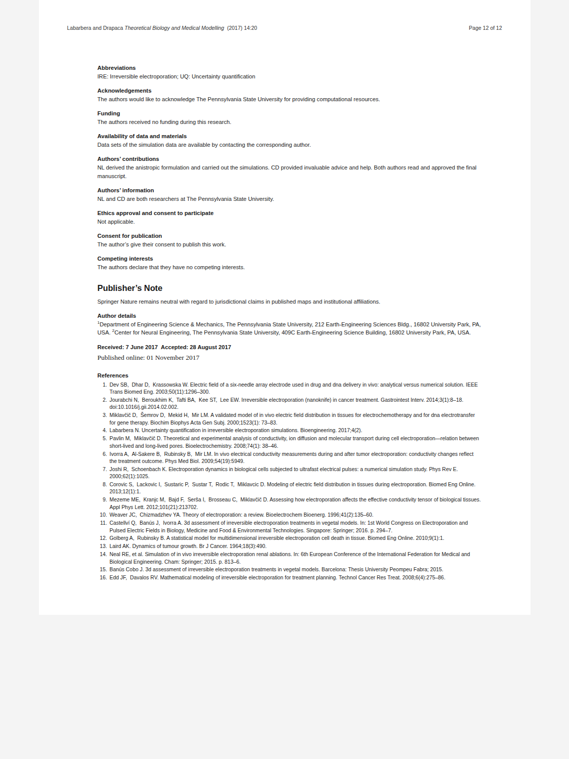Labarbera and Drapaca Theoretical Biology and Medical Modelling (2017) 14:20
Page 12 of 12
Abbreviations
IRE: Irreversible electroporation; UQ: Uncertainty quantification
Acknowledgements
The authors would like to acknowledge The Pennsylvania State University for providing computational resources.
Funding
The authors received no funding during this research.
Availability of data and materials
Data sets of the simulation data are available by contacting the corresponding author.
Authors’ contributions
NL derived the anistropic formulation and carried out the simulations. CD provided invaluable advice and help. Both authors read and approved the final manuscript.
Authors’ information
NL and CD are both researchers at The Pennsylvania State University.
Ethics approval and consent to participate
Not applicable.
Consent for publication
The author’s give their consent to publish this work.
Competing interests
The authors declare that they have no competing interests.
Publisher’s Note
Springer Nature remains neutral with regard to jurisdictional claims in published maps and institutional affiliations.
Author details
1Department of Engineering Science & Mechanics, The Pennsylvania State University, 212 Earth-Engineering Sciences Bldg., 16802 University Park, PA, USA. 2Center for Neural Engineering, The Pennsylvania State University, 409C Earth-Engineering Science Building, 16802 University Park, PA, USA.
Received: 7 June 2017 Accepted: 28 August 2017
Published online: 01 November 2017
References
Dev SB, Dhar D, Krassowska W. Electric field of a six-needle array electrode used in drug and dna delivery in vivo: analytical versus numerical solution. IEEE Trans Biomed Eng. 2003;50(11):1296–300.
Jourabchi N, Beroukhim K, Tafti BA, Kee ST, Lee EW. Irreversible electroporation (nanoknife) in cancer treatment. Gastrointest Interv. 2014;3(1):8–18. doi:10.1016/j.gii.2014.02.002.
Miklavčič D, Šemrov D, Mekid H, Mir LM. A validated model of in vivo electric field distribution in tissues for electrochemotherapy and for dna electrotransfer for gene therapy. Biochim Biophys Acta Gen Subj. 2000;1523(1): 73–83.
Labarbera N. Uncertainty quantification in irreversible electroporation simulations. Bioengineering. 2017;4(2).
Pavlin M, Miklavčič D. Theoretical and experimental analysis of conductivity, ion diffusion and molecular transport during cell electroporation—relation between short-lived and long-lived pores. Bioelectrochemistry. 2008;74(1): 38–46.
Ivorra A, Al-Sakere B, Rubinsky B, Mir LM. In vivo electrical conductivity measurements during and after tumor electroporation: conductivity changes reflect the treatment outcome. Phys Med Biol. 2009;54(19):5949.
Joshi R, Schoenbach K. Electroporation dynamics in biological cells subjected to ultrafast electrical pulses: a numerical simulation study. Phys Rev E. 2000;62(1):1025.
Corovic S, Lackovic I, Sustaric P, Sustar T, Rodic T, Miklavcic D. Modeling of electric field distribution in tissues during electroporation. Biomed Eng Online. 2013;12(1):1.
Mezeme ME, Kranjc M, Bajd F, Serša I, Brosseau C, Miklavčič D. Assessing how electroporation affects the effective conductivity tensor of biological tissues. Appl Phys Lett. 2012;101(21):213702.
Weaver JC, Chizmadzhev YA. Theory of electroporation: a review. Bioelectrochem Bioenerg. 1996;41(2):135–60.
Castellví Q, Banús J, Ivorra A. 3d assessment of irreversible electroporation treatments in vegetal models. In: 1st World Congress on Electroporation and Pulsed Electric Fields in Biology, Medicine and Food & Environmental Technologies. Singapore: Springer; 2016. p. 294–7.
Golberg A, Rubinsky B. A statistical model for multidimensional irreversible electroporation cell death in tissue. Biomed Eng Online. 2010;9(1):1.
Laird AK. Dynamics of tumour growth. Br J Cancer. 1964;18(3):490.
Neal RE, et al. Simulation of in vivo irreversible electroporation renal ablations. In: 6th European Conference of the International Federation for Medical and Biological Engineering. Cham: Springer; 2015. p. 813–6.
Banús Cobo J. 3d assessment of irreversible electroporation treatments in vegetal models. Barcelona: Thesis University Peompeu Fabra; 2015.
Edd JF, Davalos RV. Mathematical modeling of irreversible electroporation for treatment planning. Technol Cancer Res Treat. 2008;6(4):275–86.